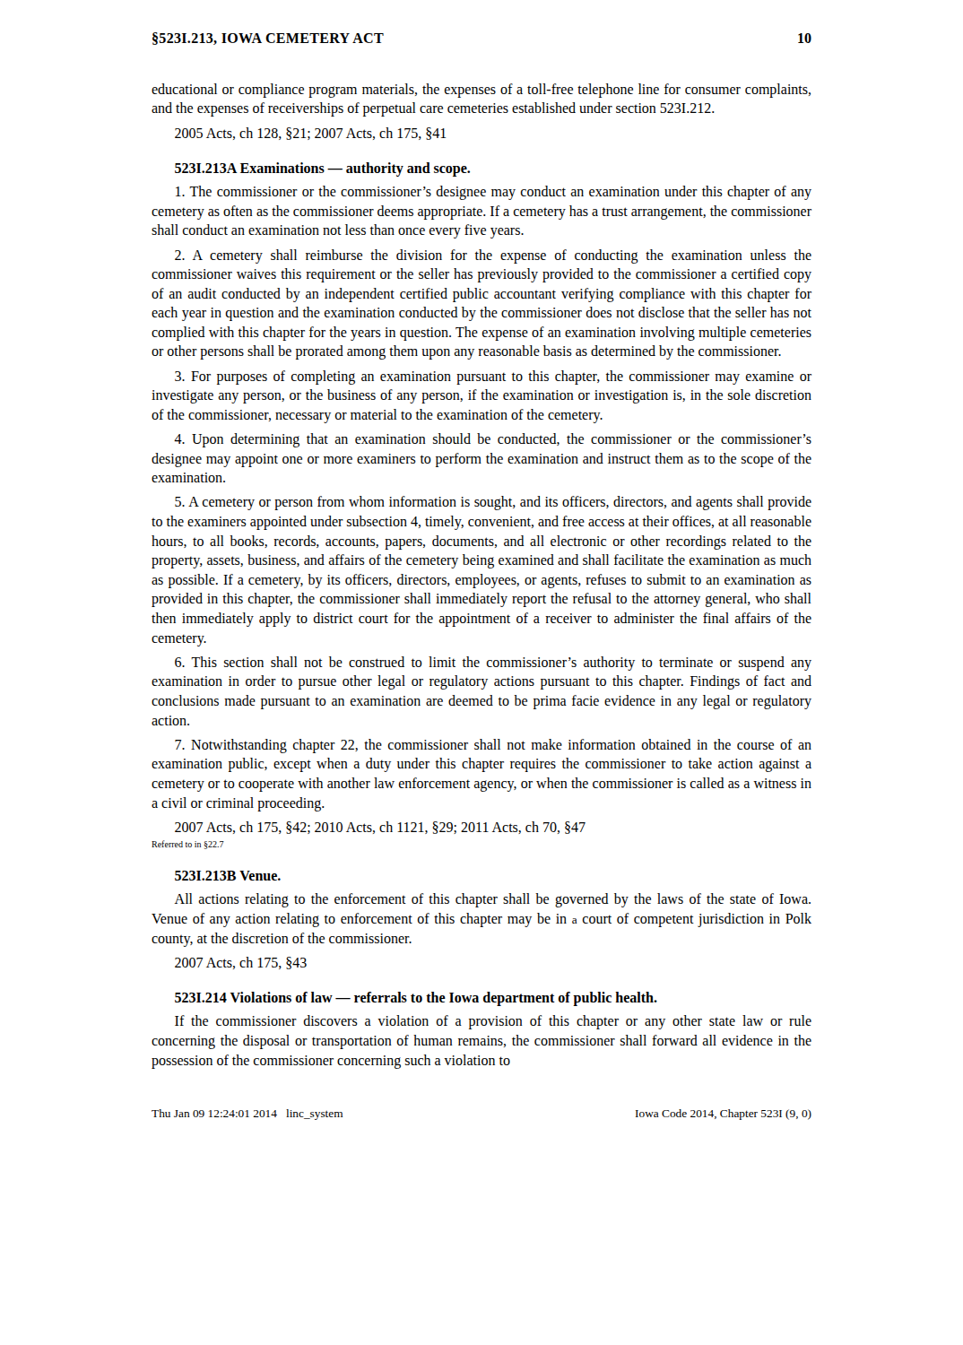§523I.213, IOWA CEMETERY ACT 10
educational or compliance program materials, the expenses of a toll-free telephone line for consumer complaints, and the expenses of receiverships of perpetual care cemeteries established under section 523I.212.
2005 Acts, ch 128, §21; 2007 Acts, ch 175, §41
523I.213A Examinations — authority and scope.
1. The commissioner or the commissioner’s designee may conduct an examination under this chapter of any cemetery as often as the commissioner deems appropriate. If a cemetery has a trust arrangement, the commissioner shall conduct an examination not less than once every five years.
2. A cemetery shall reimburse the division for the expense of conducting the examination unless the commissioner waives this requirement or the seller has previously provided to the commissioner a certified copy of an audit conducted by an independent certified public accountant verifying compliance with this chapter for each year in question and the examination conducted by the commissioner does not disclose that the seller has not complied with this chapter for the years in question. The expense of an examination involving multiple cemeteries or other persons shall be prorated among them upon any reasonable basis as determined by the commissioner.
3. For purposes of completing an examination pursuant to this chapter, the commissioner may examine or investigate any person, or the business of any person, if the examination or investigation is, in the sole discretion of the commissioner, necessary or material to the examination of the cemetery.
4. Upon determining that an examination should be conducted, the commissioner or the commissioner’s designee may appoint one or more examiners to perform the examination and instruct them as to the scope of the examination.
5. A cemetery or person from whom information is sought, and its officers, directors, and agents shall provide to the examiners appointed under subsection 4, timely, convenient, and free access at their offices, at all reasonable hours, to all books, records, accounts, papers, documents, and all electronic or other recordings related to the property, assets, business, and affairs of the cemetery being examined and shall facilitate the examination as much as possible. If a cemetery, by its officers, directors, employees, or agents, refuses to submit to an examination as provided in this chapter, the commissioner shall immediately report the refusal to the attorney general, who shall then immediately apply to district court for the appointment of a receiver to administer the final affairs of the cemetery.
6. This section shall not be construed to limit the commissioner’s authority to terminate or suspend any examination in order to pursue other legal or regulatory actions pursuant to this chapter. Findings of fact and conclusions made pursuant to an examination are deemed to be prima facie evidence in any legal or regulatory action.
7. Notwithstanding chapter 22, the commissioner shall not make information obtained in the course of an examination public, except when a duty under this chapter requires the commissioner to take action against a cemetery or to cooperate with another law enforcement agency, or when the commissioner is called as a witness in a civil or criminal proceeding.
2007 Acts, ch 175, §42; 2010 Acts, ch 1121, §29; 2011 Acts, ch 70, §47
Referred to in §22.7
523I.213B Venue.
All actions relating to the enforcement of this chapter shall be governed by the laws of the state of Iowa. Venue of any action relating to enforcement of this chapter may be in a court of competent jurisdiction in Polk county, at the discretion of the commissioner.
2007 Acts, ch 175, §43
523I.214 Violations of law — referrals to the Iowa department of public health.
If the commissioner discovers a violation of a provision of this chapter or any other state law or rule concerning the disposal or transportation of human remains, the commissioner shall forward all evidence in the possession of the commissioner concerning such a violation to
Thu Jan 09 12:24:01 2014 linc_system Iowa Code 2014, Chapter 523I (9, 0)